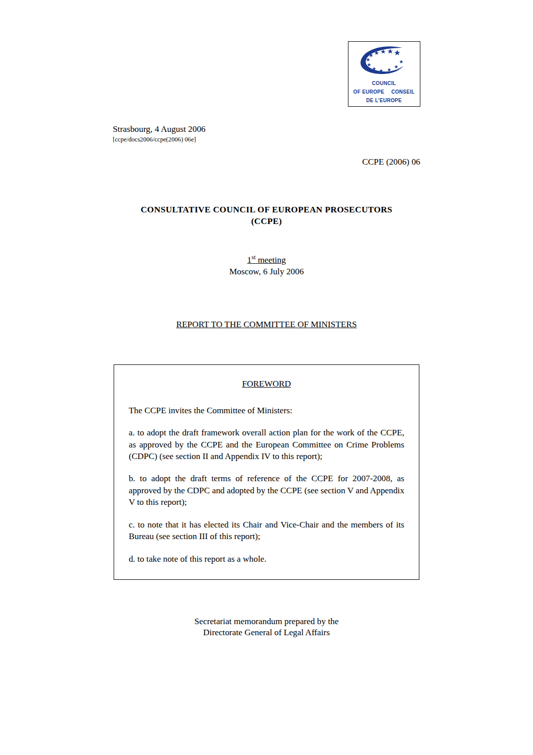COUNCIL
OF EUROPE CONSEIL
DE L'EUROPE
Strasbourg, 4 August 2006
[ccpe/docs2006/ccpe(2006) 06e]
CCPE (2006) 06
CONSULTATIVE COUNCIL OF EUROPEAN PROSECUTORS
(CCPE)
1st meeting
Moscow, 6 July 2006
REPORT TO THE COMMITTEE OF MINISTERS
FOREWORD
The CCPE invites the Committee of Ministers:
a. to adopt the draft framework overall action plan for the work of the CCPE, as approved by the CCPE and the European Committee on Crime Problems (CDPC) (see section II and Appendix IV to this report);
b. to adopt the draft terms of reference of the CCPE for 2007-2008, as approved by the CDPC and adopted by the CCPE (see section V and Appendix V to this report);
c. to note that it has elected its Chair and Vice-Chair and the members of its Bureau (see section III of this report);
d. to take note of this report as a whole.
Secretariat memorandum prepared by the
Directorate General of Legal Affairs